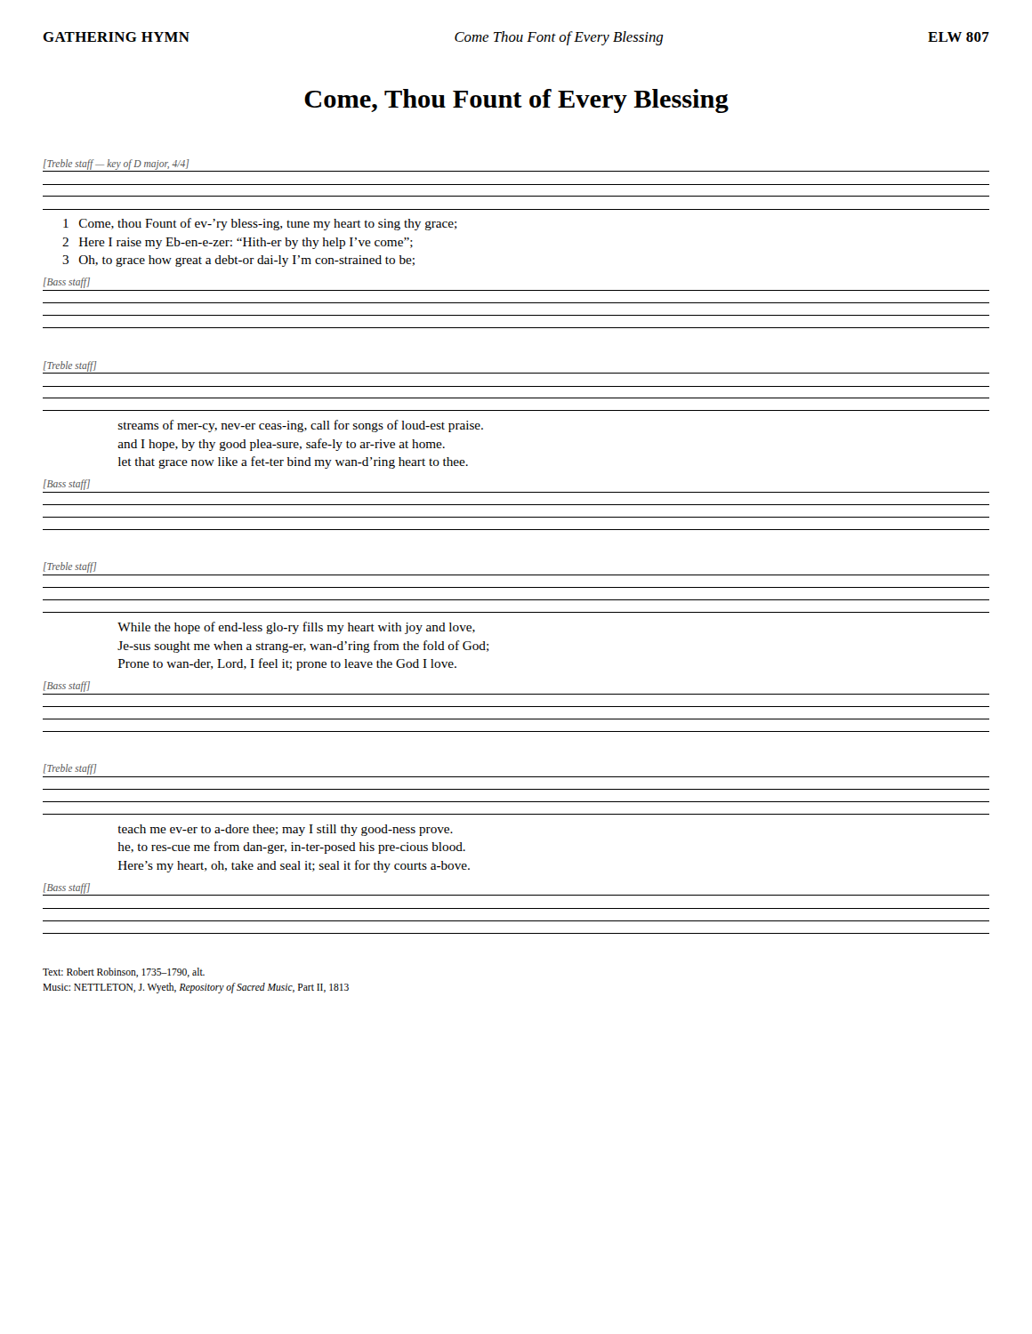GATHERING HYMN Come Thou Font of Every Blessing ELW 807
Come, Thou Fount of Every Blessing
[Treble staff — key of D major, 4/4]
| 1 | Come, thou Fount of ev-’ry bless-ing, tune my heart to sing thy grace; |
| 2 | Here I raise my Eb-en-e-zer: “Hith-er by thy help I’ve come”; |
| 3 | Oh, to grace how great a debt-or dai-ly I’m con-strained to be; |
[Bass staff]
[Treble staff]
| | streams of mer-cy, nev-er ceas-ing, call for songs of loud-est praise. |
| | and I hope, by thy good plea-sure, safe-ly to ar-rive at home. |
| | let that grace now like a fet-ter bind my wan-d’ring heart to thee. |
[Bass staff]
[Treble staff]
| | While the hope of end-less glo-ry fills my heart with joy and love, |
| | Je-sus sought me when a strang-er, wan-d’ring from the fold of God; |
| | Prone to wan-der, Lord, I feel it; prone to leave the God I love. |
[Bass staff]
[Treble staff]
| | teach me ev-er to a-dore thee; may I still thy good-ness prove. |
| | he, to res-cue me from dan-ger, in-ter-posed his pre-cious blood. |
| | Here’s my heart, oh, take and seal it; seal it for thy courts a-bove. |
[Bass staff]
Text: Robert Robinson, 1735–1790, alt.
Music: NETTLETON, J. Wyeth, Repository of Sacred Music, Part II, 1813